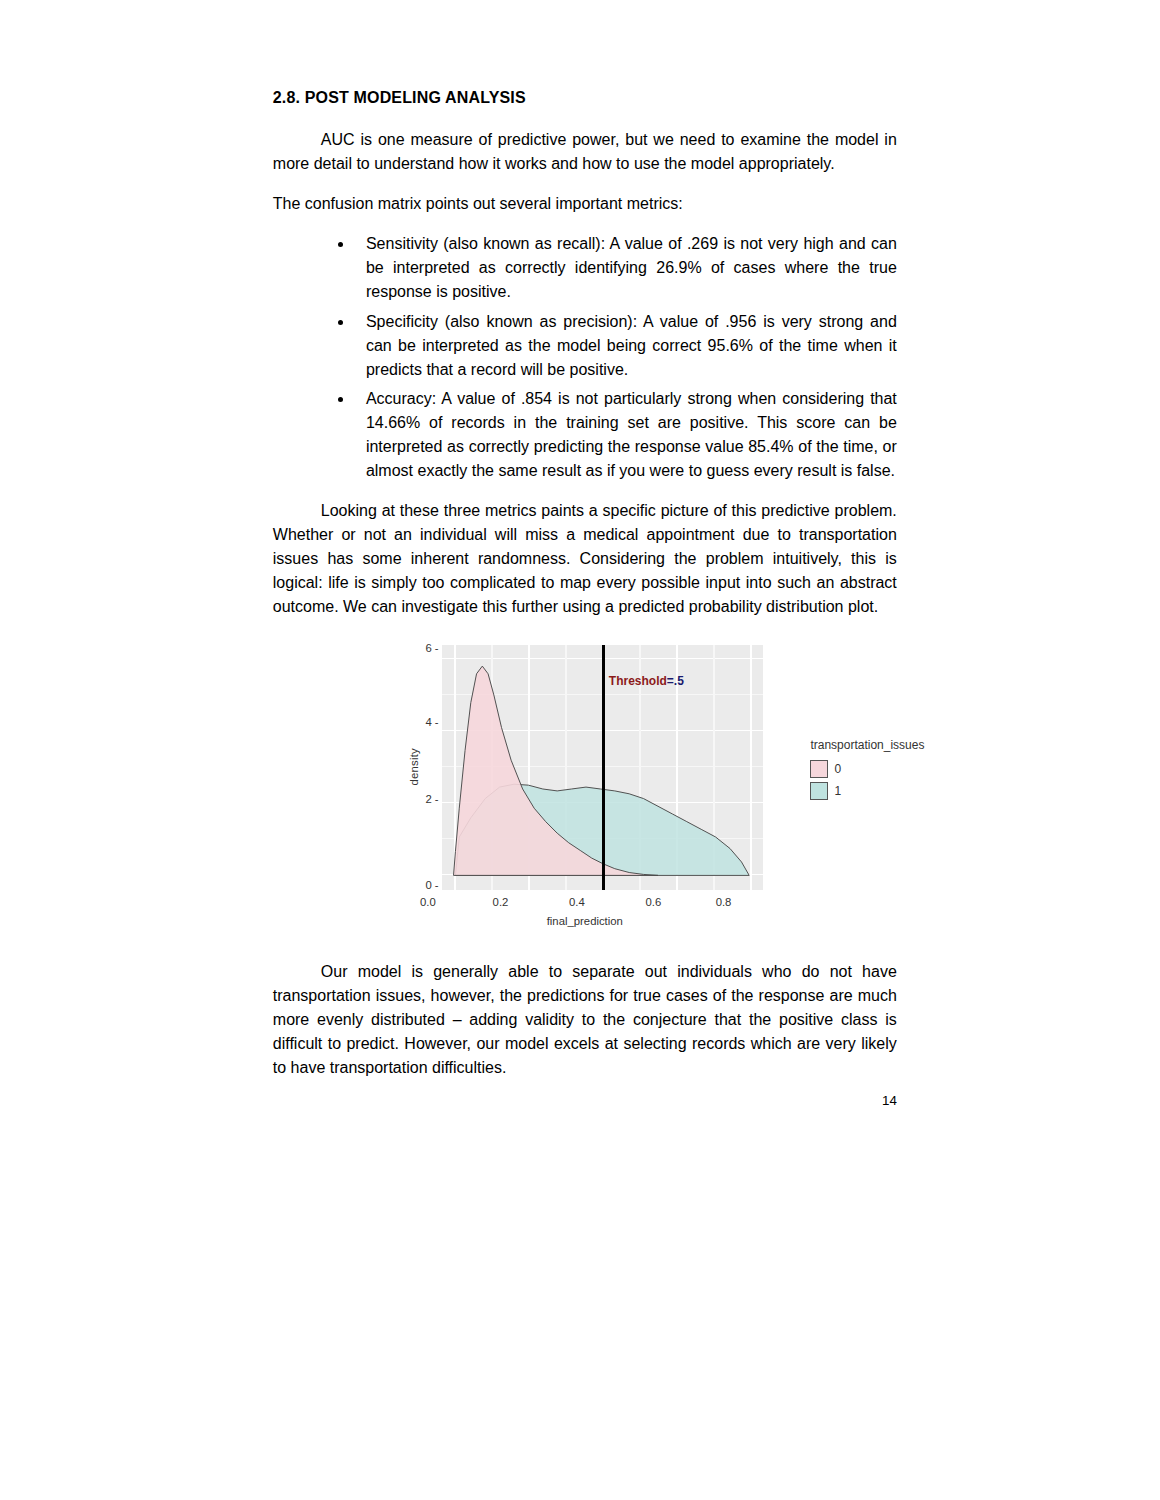2.8. POST MODELING ANALYSIS
AUC is one measure of predictive power, but we need to examine the model in more detail to understand how it works and how to use the model appropriately.
The confusion matrix points out several important metrics:
Sensitivity (also known as recall): A value of .269 is not very high and can be interpreted as correctly identifying 26.9% of cases where the true response is positive.
Specificity (also known as precision): A value of .956 is very strong and can be interpreted as the model being correct 95.6% of the time when it predicts that a record will be positive.
Accuracy: A value of .854 is not particularly strong when considering that 14.66% of records in the training set are positive. This score can be interpreted as correctly predicting the response value 85.4% of the time, or almost exactly the same result as if you were to guess every result is false.
Looking at these three metrics paints a specific picture of this predictive problem. Whether or not an individual will miss a medical appointment due to transportation issues has some inherent randomness. Considering the problem intuitively, this is logical: life is simply too complicated to map every possible input into such an abstract outcome. We can investigate this further using a predicted probability distribution plot.
density
6 - 4 - 2 - 0 -
Threshold=.5
0.0 0.2 0.4 0.6 0.8
final_prediction
transportation_issues
0
1
Our model is generally able to separate out individuals who do not have transportation issues, however, the predictions for true cases of the response are much more evenly distributed – adding validity to the conjecture that the positive class is difficult to predict. However, our model excels at selecting records which are very likely to have transportation difficulties.
14